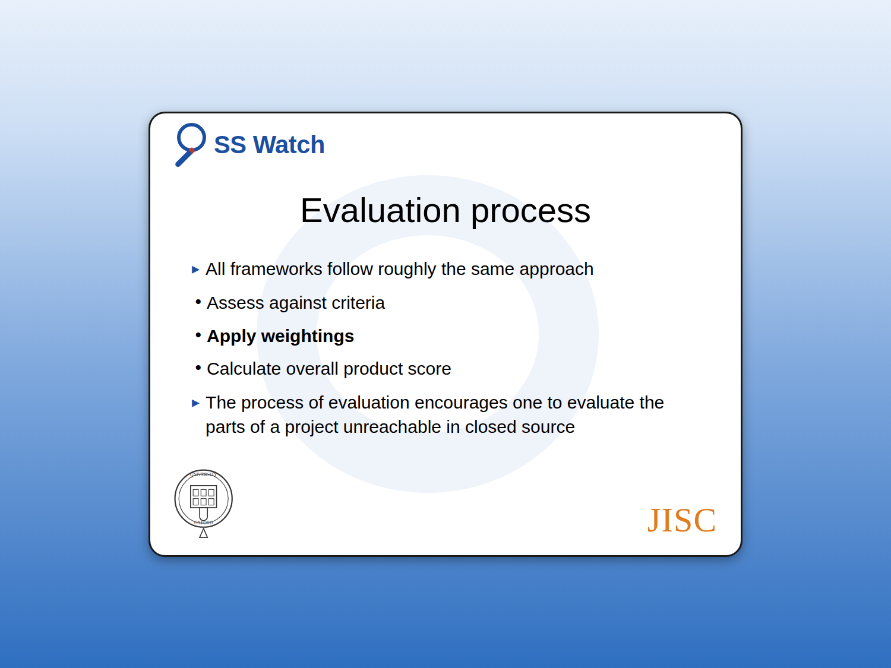SS Watch
Evaluation process
▸ All frameworks follow roughly the same approach
• Assess against criteria
• Apply weightings
• Calculate overall product score
▸ The process of evaluation encourages one to evaluate the parts of a project unreachable in closed source
UNIVERSITY OXFORD
JISC